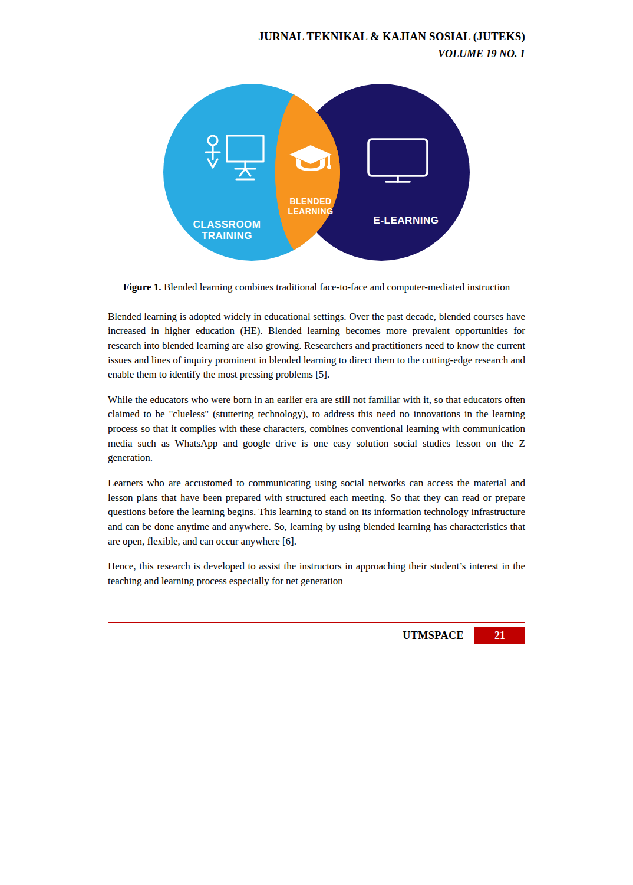JURNAL TEKNIKAL & KAJIAN SOSIAL (JUTEKS)
VOLUME 19 NO. 1
CLASSROOM
TRAINING
BLENDED
LEARNING
E-LEARNING
Figure 1. Blended learning combines traditional face-to-face and computer-mediated instruction
Blended learning is adopted widely in educational settings. Over the past decade, blended courses have increased in higher education (HE). Blended learning becomes more prevalent opportunities for research into blended learning are also growing. Researchers and practitioners need to know the current issues and lines of inquiry prominent in blended learning to direct them to the cutting-edge research and enable them to identify the most pressing problems [5].
While the educators who were born in an earlier era are still not familiar with it, so that educators often claimed to be "clueless" (stuttering technology), to address this need no innovations in the learning process so that it complies with these characters, combines conventional learning with communication media such as WhatsApp and google drive is one easy solution social studies lesson on the Z generation.
Learners who are accustomed to communicating using social networks can access the material and lesson plans that have been prepared with structured each meeting. So that they can read or prepare questions before the learning begins. This learning to stand on its information technology infrastructure and can be done anytime and anywhere. So, learning by using blended learning has characteristics that are open, flexible, and can occur anywhere [6].
Hence, this research is developed to assist the instructors in approaching their student’s interest in the teaching and learning process especially for net generation
UTMSPACE 21